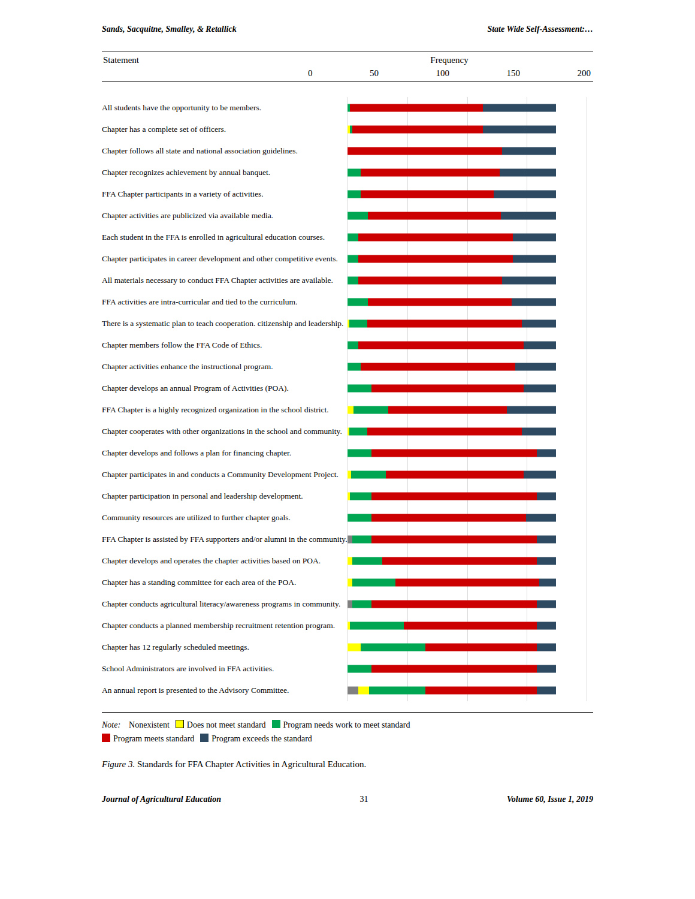Sands, Sacquitne, Smalley, & Retallick
State Wide Self-Assessment:…
Statement
Frequency
050100150200
All students have the opportunity to be members.
Chapter has a complete set of officers.
Chapter follows all state and national association guidelines.
Chapter recognizes achievement by annual banquet.
FFA Chapter participants in a variety of activities.
Chapter activities are publicized via available media.
Each student in the FFA is enrolled in agricultural education courses.
Chapter participates in career development and other competitive events.
All materials necessary to conduct FFA Chapter activities are available.
FFA activities are intra-curricular and tied to the curriculum.
There is a systematic plan to teach cooperation. citizenship and leadership.
Chapter members follow the FFA Code of Ethics.
Chapter activities enhance the instructional program.
Chapter develops an annual Program of Activities (POA).
FFA Chapter is a highly recognized organization in the school district.
Chapter cooperates with other organizations in the school and community.
Chapter develops and follows a plan for financing chapter.
Chapter participates in and conducts a Community Development Project.
Chapter participation in personal and leadership development.
Community resources are utilized to further chapter goals.
FFA Chapter is assisted by FFA supporters and/or alumni in the community.
Chapter develops and operates the chapter activities based on POA.
Chapter has a standing committee for each area of the POA.
Chapter conducts agricultural literacy/awareness programs in community.
Chapter conducts a planned membership recruitment retention program.
Chapter has 12 regularly scheduled meetings.
School Administrators are involved in FFA activities.
An annual report is presented to the Advisory Committee.
Note: Nonexistent Does not meet standard Program needs work to meet standard
Program meets standard Program exceeds the standard
Figure 3. Standards for FFA Chapter Activities in Agricultural Education.
Journal of Agricultural Education
31
Volume 60, Issue 1, 2019